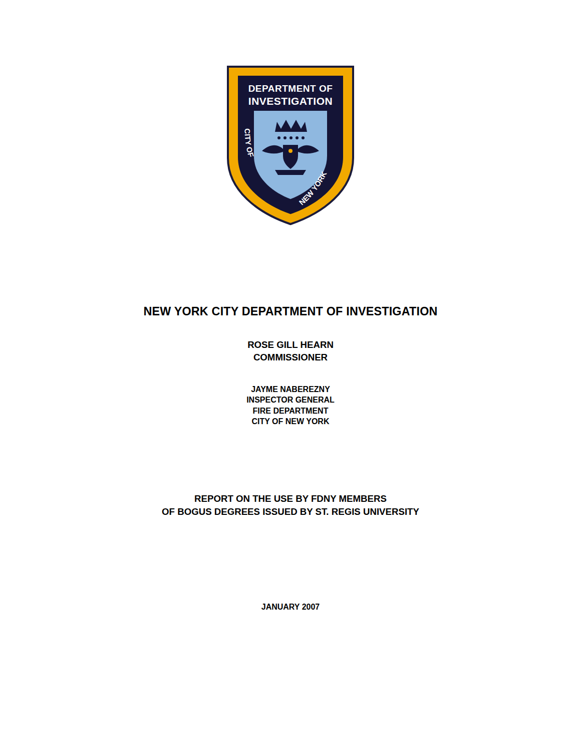New York City Department of Investigation shield DEPARTMENT OF INVESTIGATION CITY OF NEW YORK
NEW YORK CITY DEPARTMENT OF INVESTIGATION
ROSE GILL HEARN
COMMISSIONER
JAYME NABEREZNY
INSPECTOR GENERAL
FIRE DEPARTMENT
CITY OF NEW YORK
REPORT ON THE USE BY FDNY MEMBERS
OF BOGUS DEGREES ISSUED BY ST. REGIS UNIVERSITY
JANUARY 2007